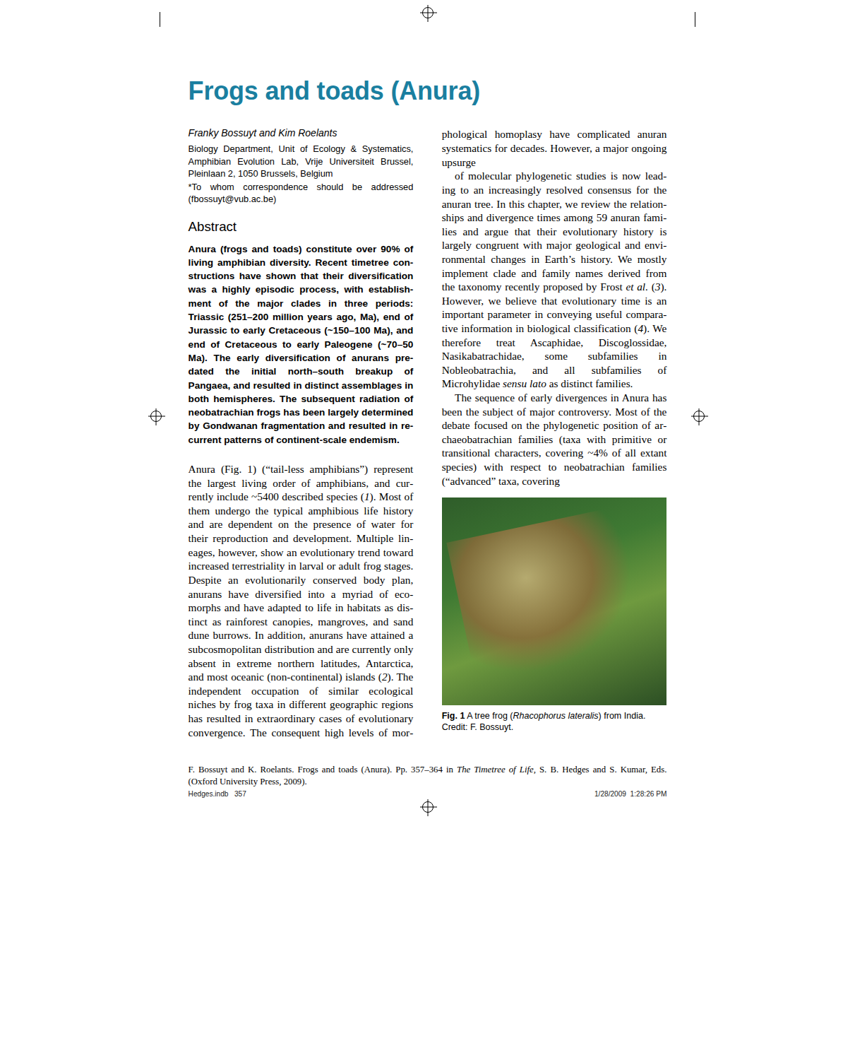Frogs and toads (Anura)
Franky Bossuyt and Kim Roelants
Biology Department, Unit of Ecology & Systematics, Amphibian Evolution Lab, Vrije Universiteit Brussel, Pleinlaan 2, 1050 Brussels, Belgium
*To whom correspondence should be addressed (fbossuyt@vub.ac.be)
Abstract
Anura (frogs and toads) constitute over 90% of living amphibian diversity. Recent timetree constructions have shown that their diversification was a highly episodic process, with establishment of the major clades in three periods: Triassic (251–200 million years ago, Ma), end of Jurassic to early Cretaceous (~150–100 Ma), and end of Cretaceous to early Paleogene (~70–50 Ma). The early diversification of anurans predated the initial north–south breakup of Pangaea, and resulted in distinct assemblages in both hemispheres. The subsequent radiation of neobatrachian frogs has been largely determined by Gondwanan fragmentation and resulted in recurrent patterns of continent-scale endemism.
Anura (Fig. 1) (“tail-less amphibians”) represent the largest living order of amphibians, and currently include ~5400 described species (1). Most of them undergo the typical amphibious life history and are dependent on the presence of water for their reproduction and development. Multiple lineages, however, show an evolutionary trend toward increased terrestriality in larval or adult frog stages. Despite an evolutionarily conserved body plan, anurans have diversified into a myriad of ecomorphs and have adapted to life in habitats as distinct as rainforest canopies, mangroves, and sand dune burrows. In addition, anurans have attained a subcosmopolitan distribution and are currently only absent in extreme northern latitudes, Antarctica, and most oceanic (non-continental) islands (2). The independent occupation of similar ecological niches by frog taxa in different geographic regions has resulted in extraordinary cases of evolutionary convergence. The consequent high levels of morphological homoplasy have complicated anuran systematics for decades. However, a major ongoing upsurge
of molecular phylogenetic studies is now leading to an increasingly resolved consensus for the anuran tree. In this chapter, we review the relationships and divergence times among 59 anuran families and argue that their evolutionary history is largely congruent with major geological and environmental changes in Earth’s history. We mostly implement clade and family names derived from the taxonomy recently proposed by Frost et al. (3). However, we believe that evolutionary time is an important parameter in conveying useful comparative information in biological classification (4). We therefore treat Ascaphidae, Discoglossidae, Nasikabatrachidae, some subfamilies in Nobleobatrachia, and all subfamilies of Microhylidae sensu lato as distinct families.
The sequence of early divergences in Anura has been the subject of major controversy. Most of the debate focused on the phylogenetic position of archaeobatrachian families (taxa with primitive or transitional characters, covering ~4% of all extant species) with respect to neobatrachian families (“advanced” taxa, covering
Fig. 1 A tree frog (Rhacophorus lateralis) from India. Credit: F. Bossuyt.
F. Bossuyt and K. Roelants. Frogs and toads (Anura). Pp. 357–364 in The Timetree of Life, S. B. Hedges and S. Kumar, Eds. (Oxford University Press, 2009).
Hedges.indb 357
1/28/2009 1:28:26 PM